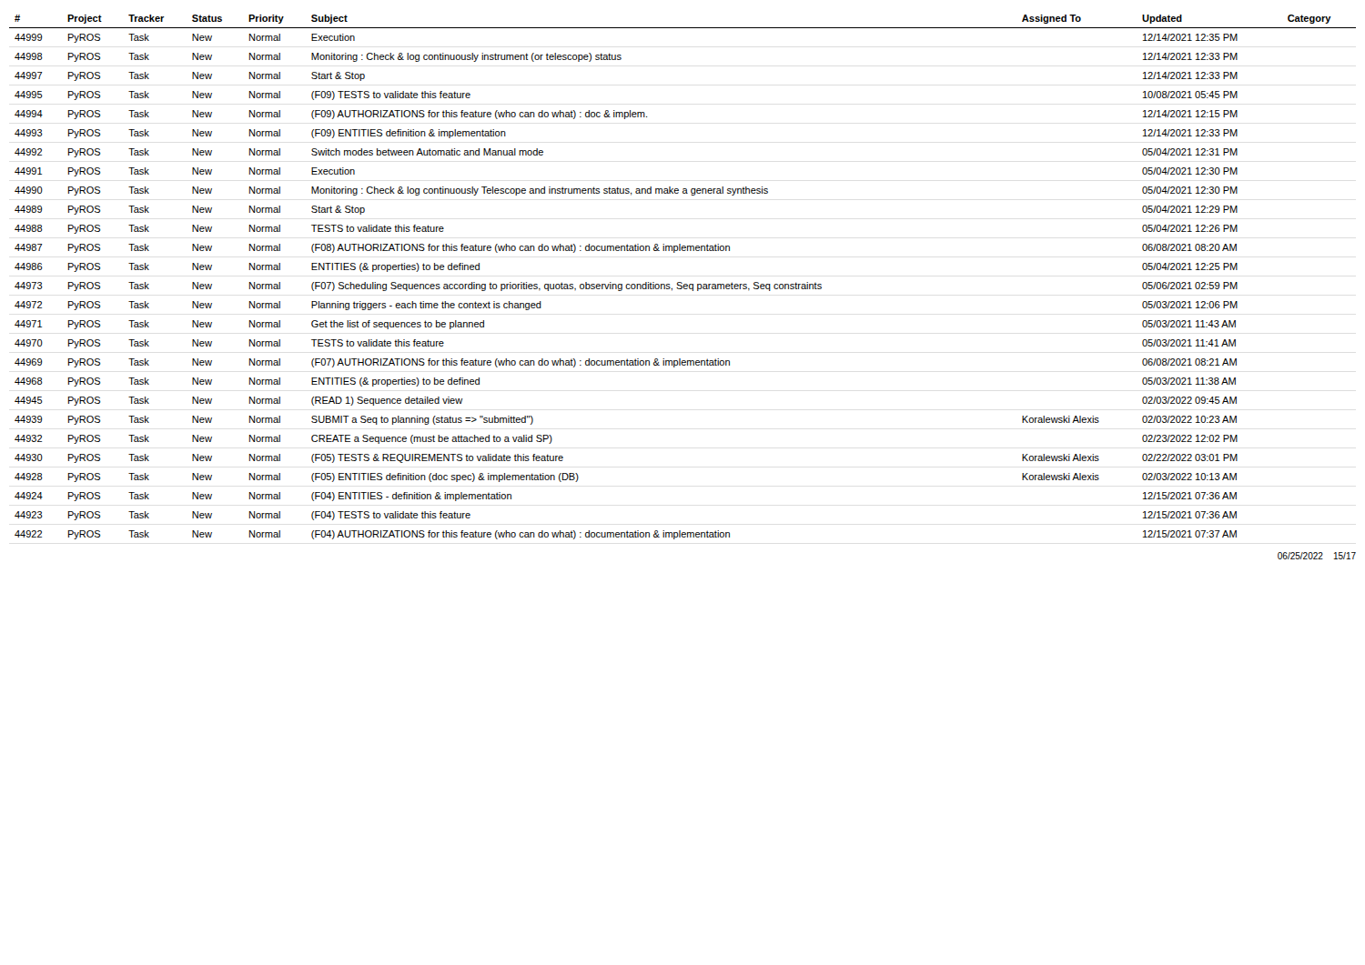| # | Project | Tracker | Status | Priority | Subject | Assigned To | Updated | Category |
| --- | --- | --- | --- | --- | --- | --- | --- | --- |
| 44999 | PyROS | Task | New | Normal | Execution | | 12/14/2021 12:35 PM | |
| 44998 | PyROS | Task | New | Normal | Monitoring : Check & log continuously instrument (or telescope) status | | 12/14/2021 12:33 PM | |
| 44997 | PyROS | Task | New | Normal | Start & Stop | | 12/14/2021 12:33 PM | |
| 44995 | PyROS | Task | New | Normal | (F09) TESTS to validate this feature | | 10/08/2021 05:45 PM | |
| 44994 | PyROS | Task | New | Normal | (F09) AUTHORIZATIONS for this feature (who can do what) : doc & implem. | | 12/14/2021 12:15 PM | |
| 44993 | PyROS | Task | New | Normal | (F09) ENTITIES definition & implementation | | 12/14/2021 12:33 PM | |
| 44992 | PyROS | Task | New | Normal | Switch modes between Automatic and Manual mode | | 05/04/2021 12:31 PM | |
| 44991 | PyROS | Task | New | Normal | Execution | | 05/04/2021 12:30 PM | |
| 44990 | PyROS | Task | New | Normal | Monitoring : Check & log continuously Telescope and instruments status, and make a general synthesis | | 05/04/2021 12:30 PM | |
| 44989 | PyROS | Task | New | Normal | Start & Stop | | 05/04/2021 12:29 PM | |
| 44988 | PyROS | Task | New | Normal | TESTS to validate this feature | | 05/04/2021 12:26 PM | |
| 44987 | PyROS | Task | New | Normal | (F08) AUTHORIZATIONS for this feature (who can do what) : documentation & implementation | | 06/08/2021 08:20 AM | |
| 44986 | PyROS | Task | New | Normal | ENTITIES (& properties) to be defined | | 05/04/2021 12:25 PM | |
| 44973 | PyROS | Task | New | Normal | (F07) Scheduling Sequences according to priorities, quotas, observing conditions, Seq parameters, Seq constraints | | 05/06/2021 02:59 PM | |
| 44972 | PyROS | Task | New | Normal | Planning triggers - each time the context is changed | | 05/03/2021 12:06 PM | |
| 44971 | PyROS | Task | New | Normal | Get the list of sequences to be planned | | 05/03/2021 11:43 AM | |
| 44970 | PyROS | Task | New | Normal | TESTS to validate this feature | | 05/03/2021 11:41 AM | |
| 44969 | PyROS | Task | New | Normal | (F07) AUTHORIZATIONS for this feature (who can do what) : documentation & implementation | | 06/08/2021 08:21 AM | |
| 44968 | PyROS | Task | New | Normal | ENTITIES (& properties) to be defined | | 05/03/2021 11:38 AM | |
| 44945 | PyROS | Task | New | Normal | (READ 1) Sequence detailed view | | 02/03/2022 09:45 AM | |
| 44939 | PyROS | Task | New | Normal | SUBMIT a Seq to planning (status => "submitted") | Koralewski Alexis | 02/03/2022 10:23 AM | |
| 44932 | PyROS | Task | New | Normal | CREATE a Sequence (must be attached to a valid SP) | | 02/23/2022 12:02 PM | |
| 44930 | PyROS | Task | New | Normal | (F05) TESTS & REQUIREMENTS to validate this feature | Koralewski Alexis | 02/22/2022 03:01 PM | |
| 44928 | PyROS | Task | New | Normal | (F05) ENTITIES definition (doc spec) & implementation (DB) | Koralewski Alexis | 02/03/2022 10:13 AM | |
| 44924 | PyROS | Task | New | Normal | (F04) ENTITIES - definition & implementation | | 12/15/2021 07:36 AM | |
| 44923 | PyROS | Task | New | Normal | (F04) TESTS to validate this feature | | 12/15/2021 07:36 AM | |
| 44922 | PyROS | Task | New | Normal | (F04) AUTHORIZATIONS for this feature (who can do what) : documentation & implementation | | 12/15/2021 07:37 AM | |
06/25/2022 15/17